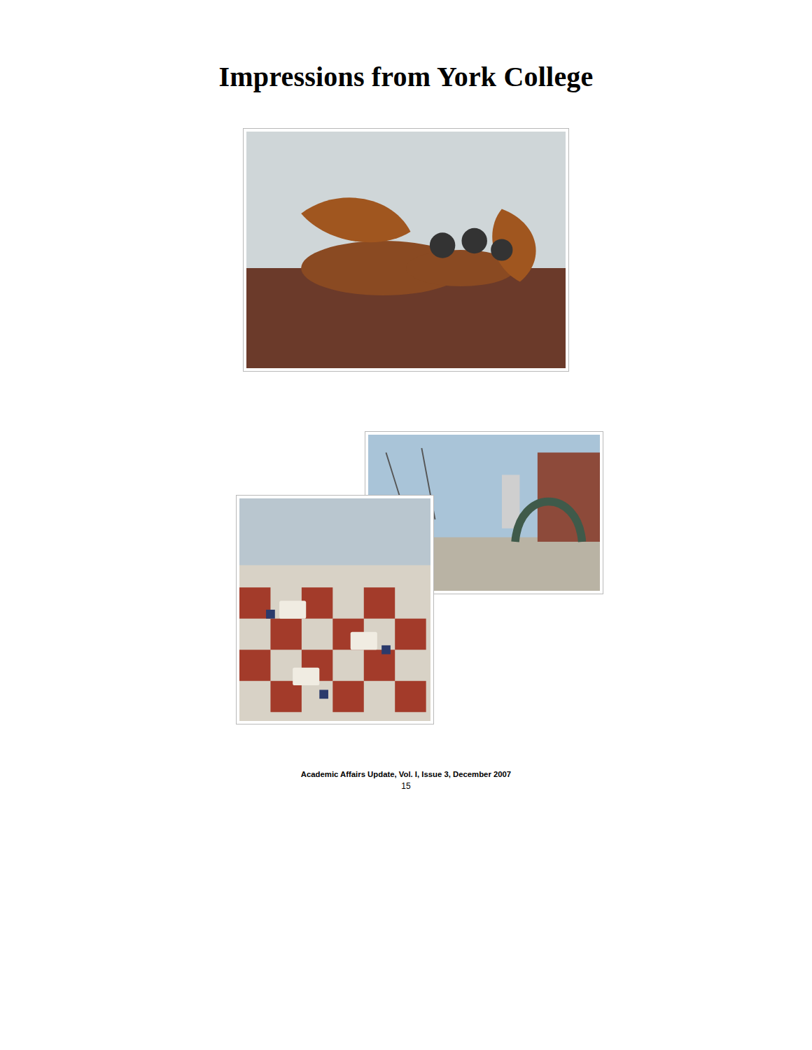Impressions from York College
Academic Affairs Update, Vol. I, Issue 3, December 2007
15